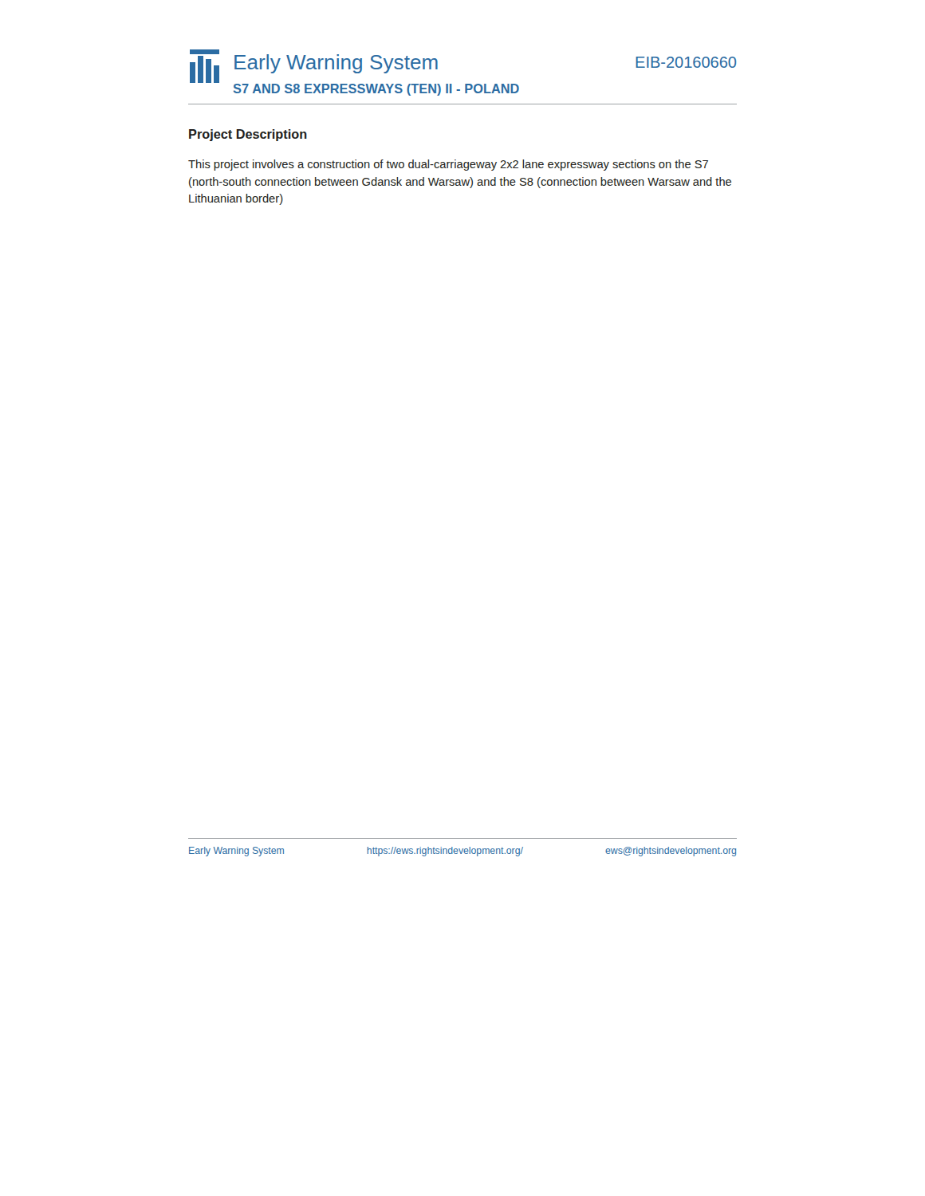Early Warning System
S7 AND S8 EXPRESSWAYS (TEN) II - POLAND
EIB-20160660
Project Description
This project involves a construction of two dual-carriageway 2x2 lane expressway sections on the S7 (north-south connection between Gdansk and Warsaw) and the S8 (connection between Warsaw and the Lithuanian border)
Early Warning System
https://ews.rightsindevelopment.org/
ews@rightsindevelopment.org